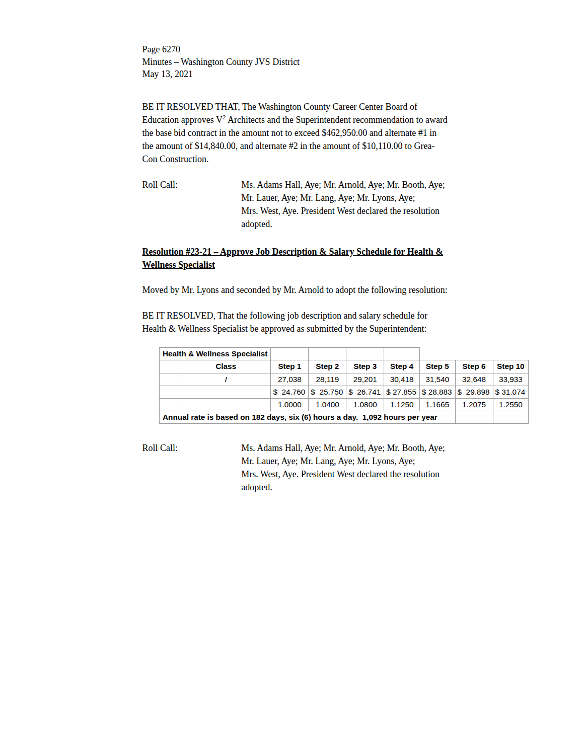Page 6270
Minutes – Washington County JVS District
May 13, 2021
BE IT RESOLVED THAT, The Washington County Career Center Board of Education approves V2 Architects and the Superintendent recommendation to award the base bid contract in the amount not to exceed $462,950.00 and alternate #1 in the amount of $14,840.00, and alternate #2 in the amount of $10,110.00 to Grea-Con Construction.
Roll Call:
Ms. Adams Hall, Aye; Mr. Arnold, Aye; Mr. Booth, Aye;
Mr. Lauer, Aye; Mr. Lang, Aye; Mr. Lyons, Aye;
Mrs. West, Aye. President West declared the resolution adopted.
Resolution #23-21 – Approve Job Description & Salary Schedule for Health & Wellness Specialist
Moved by Mr. Lyons and seconded by Mr. Arnold to adopt the following resolution:
BE IT RESOLVED, That the following job description and salary schedule for Health & Wellness Specialist be approved as submitted by the Superintendent:
| Health & Wellness Specialist | | | | | | |
| | Class | Step 1 | Step 2 | Step 3 | Step 4 | Step 5 | Step 6 | Step 10 |
| | I | 27,038 | 28,119 | 29,201 | 30,418 | 31,540 | 32,648 | 33,933 |
| | | $ 24.760 | $ 25.750 | $ 26.741 | $ 27.855 | $ 28.883 | $ 29.898 | $ 31.074 |
| | | 1.0000 | 1.0400 | 1.0800 | 1.1250 | 1.1665 | 1.2075 | 1.2550 |
| Annual rate is based on 182 days, six (6) hours a day. 1,092 hours per year | | |
Roll Call:
Ms. Adams Hall, Aye; Mr. Arnold, Aye; Mr. Booth, Aye;
Mr. Lauer, Aye; Mr. Lang, Aye; Mr. Lyons, Aye;
Mrs. West, Aye. President West declared the resolution adopted.